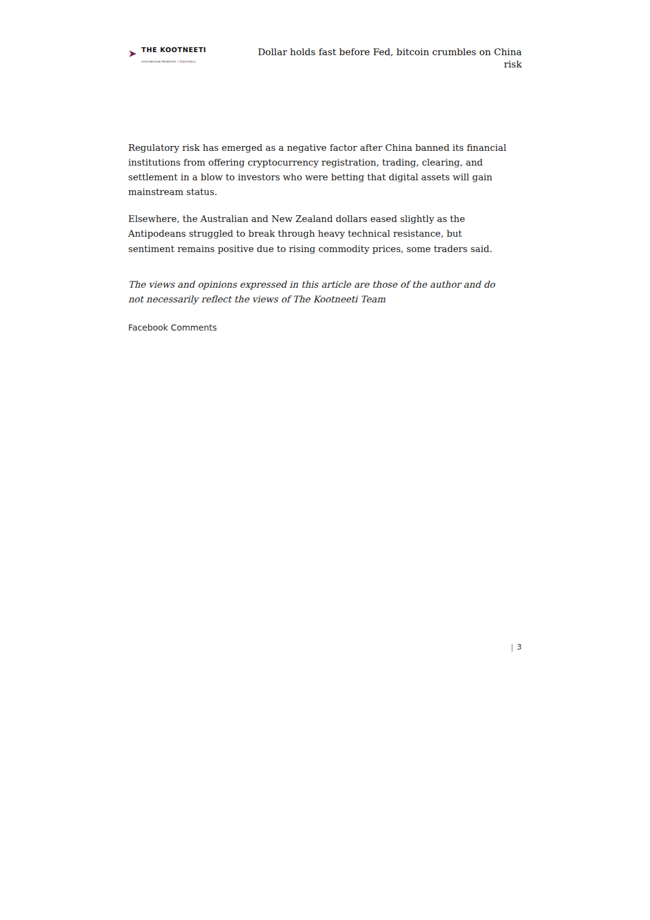➤ THE KOOTNEETI International Relations • Diplomacy
Dollar holds fast before Fed, bitcoin crumbles on China risk
Regulatory risk has emerged as a negative factor after China banned its financial institutions from offering cryptocurrency registration, trading, clearing, and settlement in a blow to investors who were betting that digital assets will gain mainstream status.
Elsewhere, the Australian and New Zealand dollars eased slightly as the Antipodeans struggled to break through heavy technical resistance, but sentiment remains positive due to rising commodity prices, some traders said.
The views and opinions expressed in this article are those of the author and do not necessarily reflect the views of The Kootneeti Team
Facebook Comments
|3